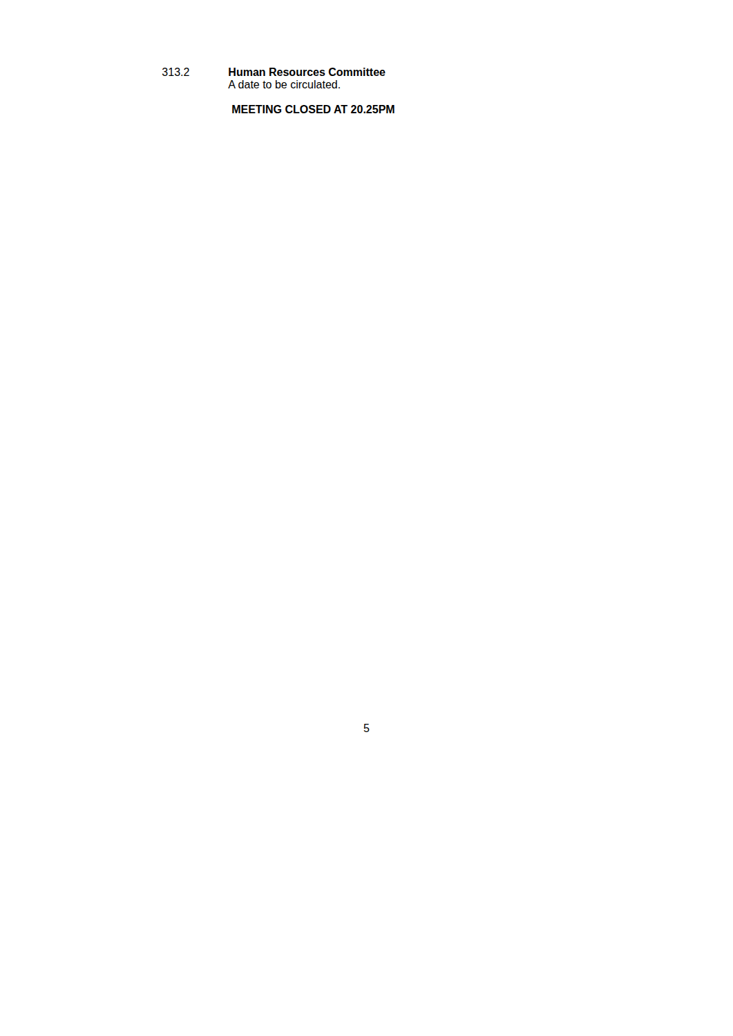313.2
Human Resources Committee
A date to be circulated.
MEETING CLOSED AT 20.25PM
5